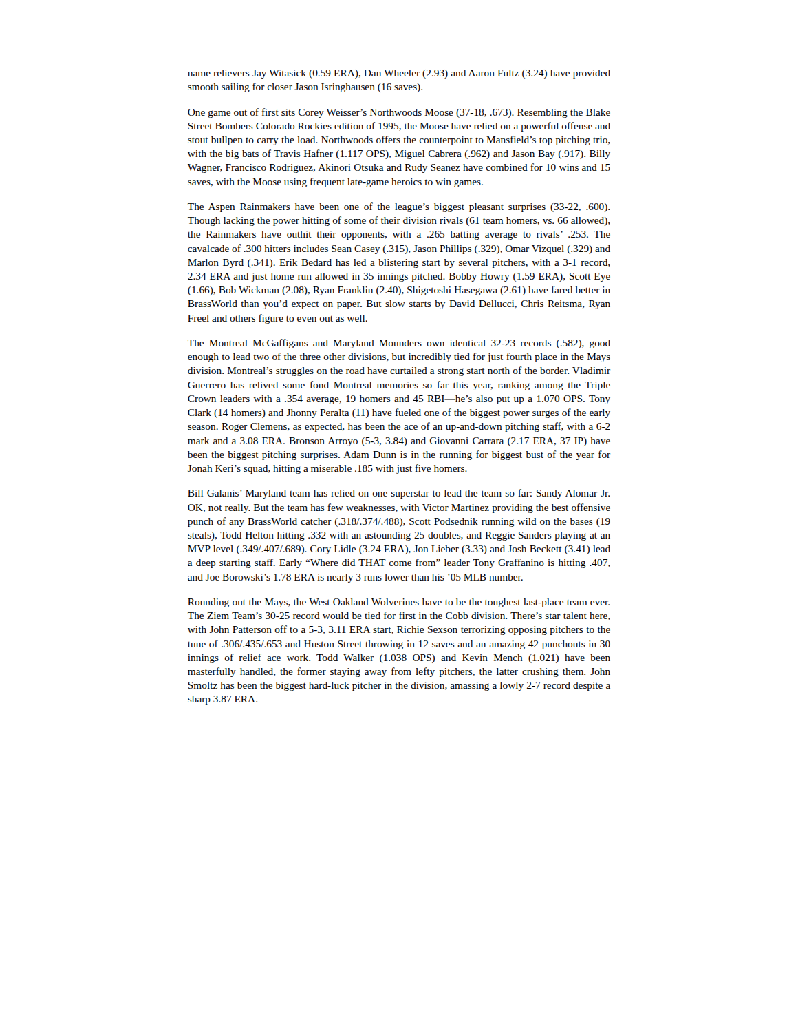name relievers Jay Witasick (0.59 ERA), Dan Wheeler (2.93) and Aaron Fultz (3.24) have provided smooth sailing for closer Jason Isringhausen (16 saves).
One game out of first sits Corey Weisser’s Northwoods Moose (37-18, .673). Resembling the Blake Street Bombers Colorado Rockies edition of 1995, the Moose have relied on a powerful offense and stout bullpen to carry the load. Northwoods offers the counterpoint to Mansfield’s top pitching trio, with the big bats of Travis Hafner (1.117 OPS), Miguel Cabrera (.962) and Jason Bay (.917). Billy Wagner, Francisco Rodriguez, Akinori Otsuka and Rudy Seanez have combined for 10 wins and 15 saves, with the Moose using frequent late-game heroics to win games.
The Aspen Rainmakers have been one of the league’s biggest pleasant surprises (33-22, .600). Though lacking the power hitting of some of their division rivals (61 team homers, vs. 66 allowed), the Rainmakers have outhit their opponents, with a .265 batting average to rivals’ .253. The cavalcade of .300 hitters includes Sean Casey (.315), Jason Phillips (.329), Omar Vizquel (.329) and Marlon Byrd (.341). Erik Bedard has led a blistering start by several pitchers, with a 3-1 record, 2.34 ERA and just home run allowed in 35 innings pitched. Bobby Howry (1.59 ERA), Scott Eye (1.66), Bob Wickman (2.08), Ryan Franklin (2.40), Shigetoshi Hasegawa (2.61) have fared better in BrassWorld than you’d expect on paper. But slow starts by David Dellucci, Chris Reitsma, Ryan Freel and others figure to even out as well.
The Montreal McGaffigans and Maryland Mounders own identical 32-23 records (.582), good enough to lead two of the three other divisions, but incredibly tied for just fourth place in the Mays division. Montreal’s struggles on the road have curtailed a strong start north of the border. Vladimir Guerrero has relived some fond Montreal memories so far this year, ranking among the Triple Crown leaders with a .354 average, 19 homers and 45 RBI—he’s also put up a 1.070 OPS. Tony Clark (14 homers) and Jhonny Peralta (11) have fueled one of the biggest power surges of the early season. Roger Clemens, as expected, has been the ace of an up-and-down pitching staff, with a 6-2 mark and a 3.08 ERA. Bronson Arroyo (5-3, 3.84) and Giovanni Carrara (2.17 ERA, 37 IP) have been the biggest pitching surprises. Adam Dunn is in the running for biggest bust of the year for Jonah Keri’s squad, hitting a miserable .185 with just five homers.
Bill Galanis’ Maryland team has relied on one superstar to lead the team so far: Sandy Alomar Jr. OK, not really. But the team has few weaknesses, with Victor Martinez providing the best offensive punch of any BrassWorld catcher (.318/.374/.488), Scott Podsednik running wild on the bases (19 steals), Todd Helton hitting .332 with an astounding 25 doubles, and Reggie Sanders playing at an MVP level (.349/.407/.689). Cory Lidle (3.24 ERA), Jon Lieber (3.33) and Josh Beckett (3.41) lead a deep starting staff. Early “Where did THAT come from” leader Tony Graffanino is hitting .407, and Joe Borowski’s 1.78 ERA is nearly 3 runs lower than his ’05 MLB number.
Rounding out the Mays, the West Oakland Wolverines have to be the toughest last-place team ever. The Ziem Team’s 30-25 record would be tied for first in the Cobb division. There’s star talent here, with John Patterson off to a 5-3, 3.11 ERA start, Richie Sexson terrorizing opposing pitchers to the tune of .306/.435/.653 and Huston Street throwing in 12 saves and an amazing 42 punchouts in 30 innings of relief ace work. Todd Walker (1.038 OPS) and Kevin Mench (1.021) have been masterfully handled, the former staying away from lefty pitchers, the latter crushing them. John Smoltz has been the biggest hard-luck pitcher in the division, amassing a lowly 2-7 record despite a sharp 3.87 ERA.